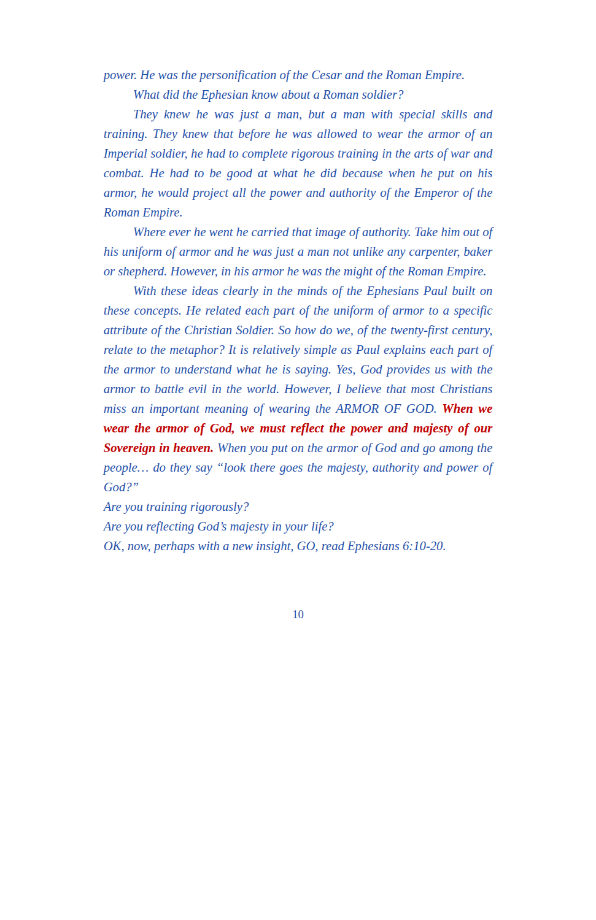power. He was the personification of the Cesar and the Roman Empire.
What did the Ephesian know about a Roman soldier?
They knew he was just a man, but a man with special skills and training. They knew that before he was allowed to wear the armor of an Imperial soldier, he had to complete rigorous training in the arts of war and combat. He had to be good at what he did because when he put on his armor, he would project all the power and authority of the Emperor of the Roman Empire.
Where ever he went he carried that image of authority. Take him out of his uniform of armor and he was just a man not unlike any carpenter, baker or shepherd. However, in his armor he was the might of the Roman Empire.
With these ideas clearly in the minds of the Ephesians Paul built on these concepts. He related each part of the uniform of armor to a specific attribute of the Christian Soldier. So how do we, of the twenty-first century, relate to the metaphor? It is relatively simple as Paul explains each part of the armor to understand what he is saying. Yes, God provides us with the armor to battle evil in the world. However, I believe that most Christians miss an important meaning of wearing the ARMOR OF GOD. When we wear the armor of God, we must reflect the power and majesty of our Sovereign in heaven. When you put on the armor of God and go among the people… do they say “look there goes the majesty, authority and power of God?”
Are you training rigorously?
Are you reflecting God’s majesty in your life?
OK, now, perhaps with a new insight, GO, read Ephesians 6:10-20.
10